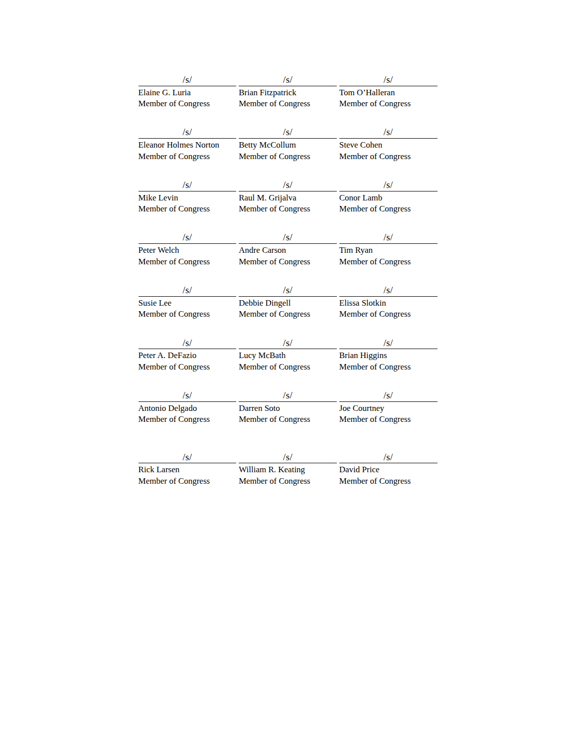| /s/ Elaine G. Luria Member of Congress | /s/ Brian Fitzpatrick Member of Congress | /s/ Tom O’Halleran Member of Congress |
| /s/ Eleanor Holmes Norton Member of Congress | /s/ Betty McCollum Member of Congress | /s/ Steve Cohen Member of Congress |
| /s/ Mike Levin Member of Congress | /s/ Raul M. Grijalva Member of Congress | /s/ Conor Lamb Member of Congress |
| /s/ Peter Welch Member of Congress | /s/ Andre Carson Member of Congress | /s/ Tim Ryan Member of Congress |
| /s/ Susie Lee Member of Congress | /s/ Debbie Dingell Member of Congress | /s/ Elissa Slotkin Member of Congress |
| /s/ Peter A. DeFazio Member of Congress | /s/ Lucy McBath Member of Congress | /s/ Brian Higgins Member of Congress |
| /s/ Antonio Delgado Member of Congress | /s/ Darren Soto Member of Congress | /s/ Joe Courtney Member of Congress |
| /s/ Rick Larsen Member of Congress | /s/ William R. Keating Member of Congress | /s/ David Price Member of Congress |